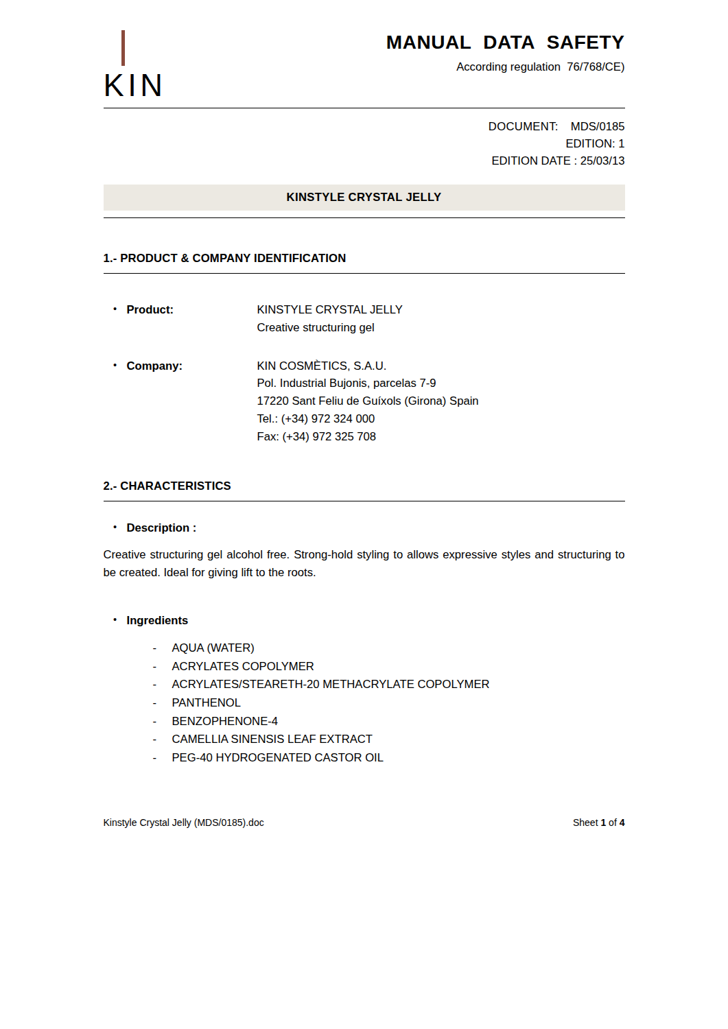KIN
MANUAL DATA SAFETY
According regulation 76/768/CE)
DOCUMENT: MDS/0185
EDITION: 1
EDITION DATE : 25/03/13
KINSTYLE CRYSTAL JELLY
1.- PRODUCT & COMPANY IDENTIFICATION
• Product: KINSTYLE CRYSTAL JELLY
Creative structuring gel
• Company: KIN COSMÈTICS, S.A.U.
Pol. Industrial Bujonis, parcelas 7-9
17220 Sant Feliu de Guíxols (Girona) Spain
Tel.: (+34) 972 324 000
Fax: (+34) 972 325 708
2.- CHARACTERISTICS
• Description :
Creative structuring gel alcohol free. Strong-hold styling to allows expressive styles and structuring to be created. Ideal for giving lift to the roots.
• Ingredients
AQUA (WATER)
ACRYLATES COPOLYMER
ACRYLATES/STEARETH-20 METHACRYLATE COPOLYMER
PANTHENOL
BENZOPHENONE-4
CAMELLIA SINENSIS LEAF EXTRACT
PEG-40 HYDROGENATED CASTOR OIL
Kinstyle Crystal Jelly (MDS/0185).doc
Sheet 1 of 4